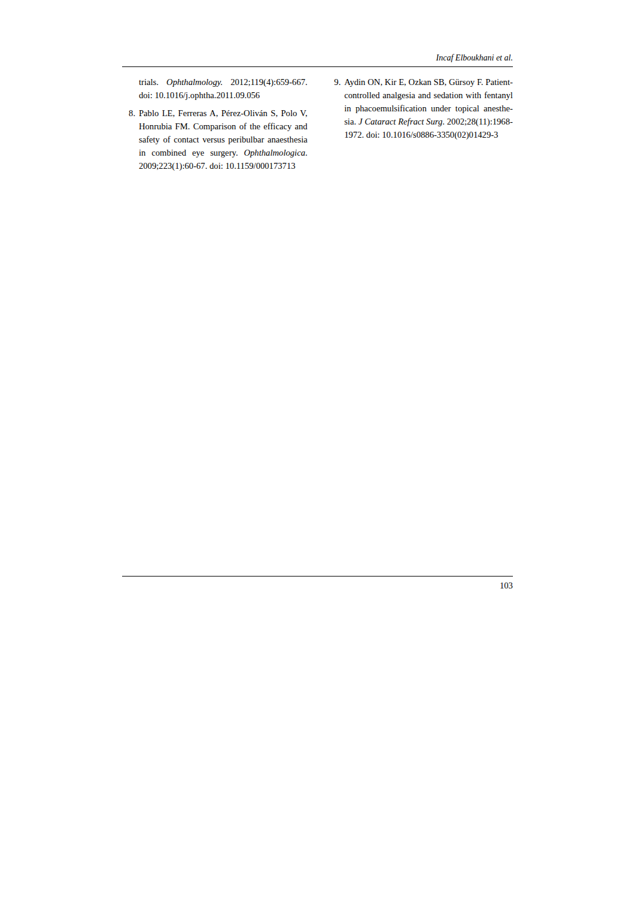Incaf Elboukhani et al.
trials. Ophthalmology. 2012;119(4):659-667. doi: 10.1016/j.ophtha.2011.09.056
8. Pablo LE, Ferreras A, Pérez-Oliván S, Polo V, Honrubia FM. Comparison of the efficacy and safety of contact versus peribulbar anaesthesia in combined eye surgery. Ophthalmologica. 2009;223(1):60-67. doi: 10.1159/000173713
9. Aydin ON, Kir E, Ozkan SB, Gürsoy F. Patient-controlled analgesia and sedation with fentanyl in phacoemulsification under topical anesthesia. J Cataract Refract Surg. 2002;28(11):1968-1972. doi: 10.1016/s0886-3350(02)01429-3
103